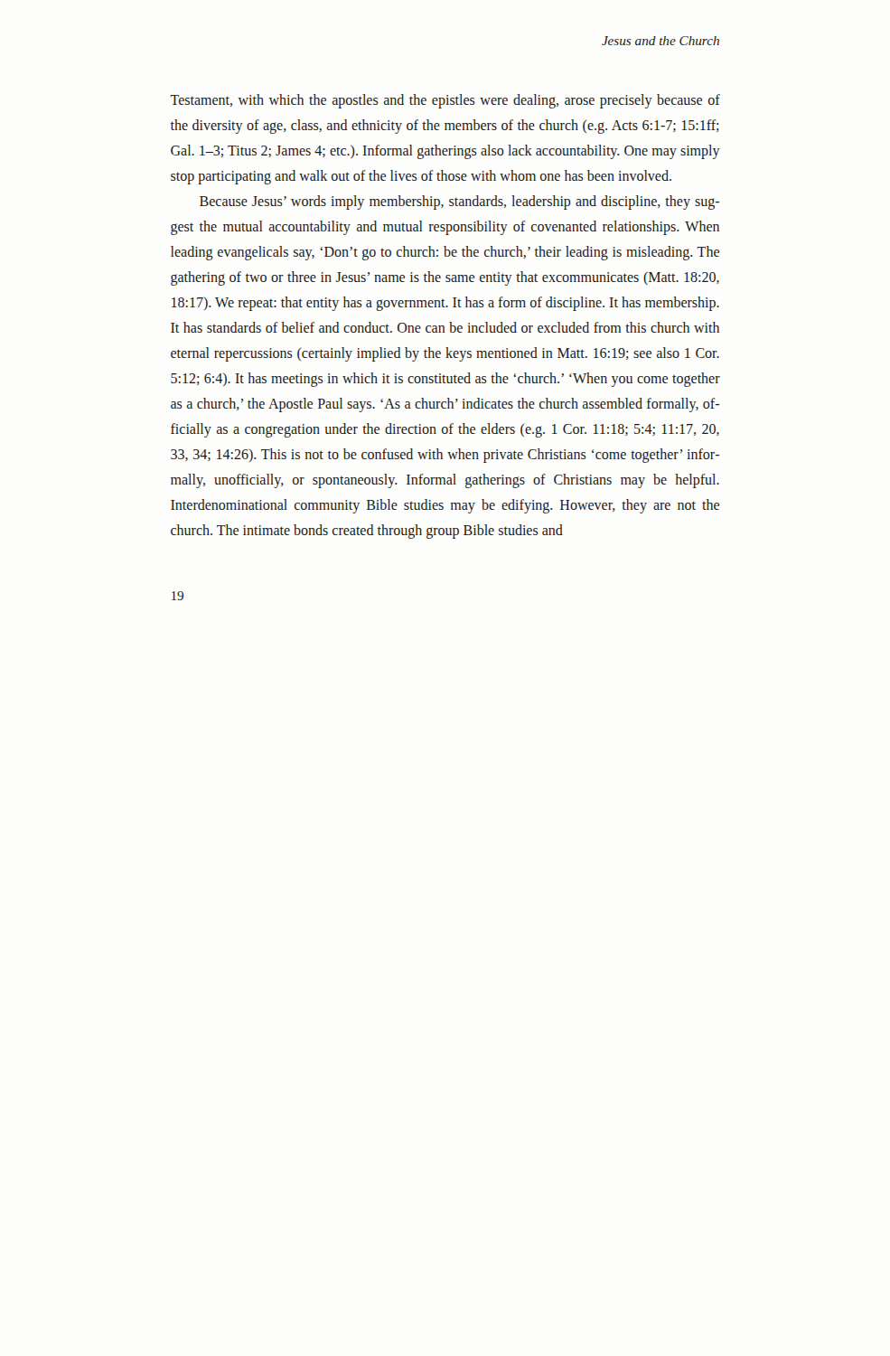Jesus and the Church
Testament, with which the apostles and the epistles were dealing, arose precisely because of the diversity of age, class, and ethnicity of the members of the church (e.g. Acts 6:1-7; 15:1ff; Gal. 1–3; Titus 2; James 4; etc.). Informal gatherings also lack accountability. One may simply stop participating and walk out of the lives of those with whom one has been involved.
Because Jesus’ words imply membership, standards, leadership and discipline, they suggest the mutual accountability and mutual responsibility of covenanted relationships. When leading evangelicals say, ‘Don’t go to church: be the church,’ their leading is misleading. The gathering of two or three in Jesus’ name is the same entity that excommunicates (Matt. 18:20, 18:17). We repeat: that entity has a government. It has a form of discipline. It has membership. It has standards of belief and conduct. One can be included or excluded from this church with eternal repercussions (certainly implied by the keys mentioned in Matt. 16:19; see also 1 Cor. 5:12; 6:4). It has meetings in which it is constituted as the ‘church.’ ‘When you come together as a church,’ the Apostle Paul says. ‘As a church’ indicates the church assembled formally, officially as a congregation under the direction of the elders (e.g. 1 Cor. 11:18; 5:4; 11:17, 20, 33, 34; 14:26). This is not to be confused with when private Christians ‘come together’ informally, unofficially, or spontaneously. Informal gatherings of Christians may be helpful. Interdenominational community Bible studies may be edifying. However, they are not the church. The intimate bonds created through group Bible studies and
19